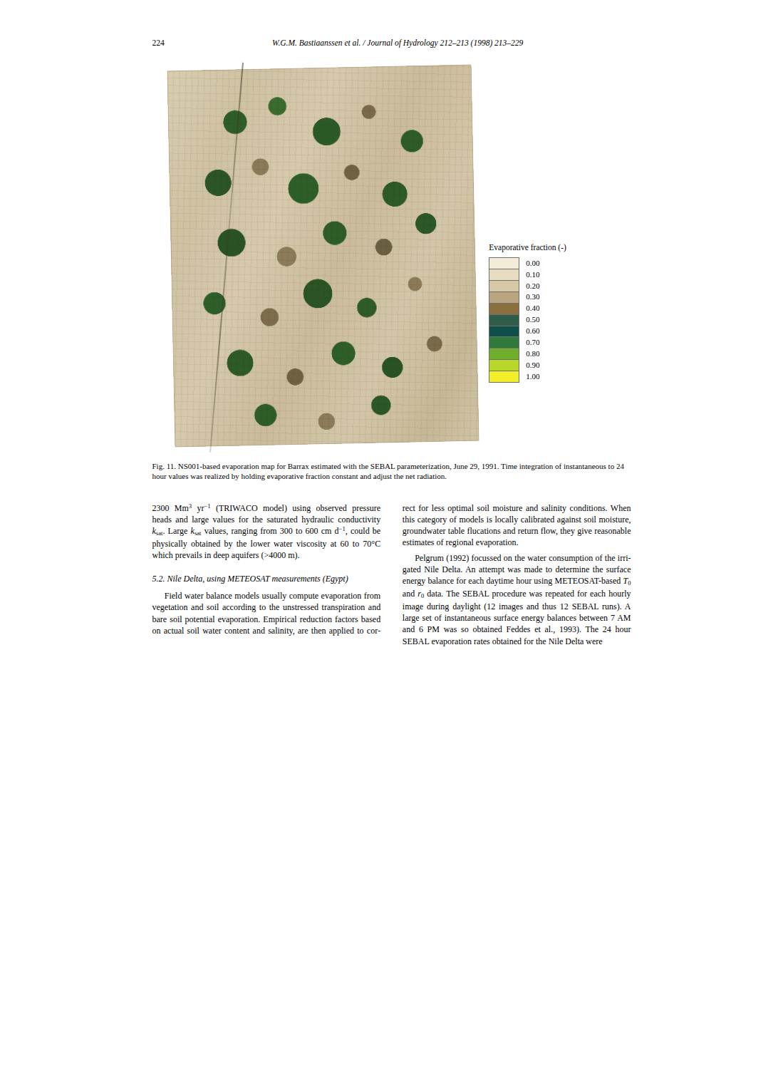224
W.G.M. Bastiaanssen et al. / Journal of Hydrology 212–213 (1998) 213–229
Evaporative fraction (-)
| | 0.00 |
| | 0.10 |
| | 0.20 |
| | 0.30 |
| | 0.40 |
| | 0.50 |
| | 0.60 |
| | 0.70 |
| | 0.80 |
| | 0.90 |
| | 1.00 |
Fig. 11. NS001-based evaporation map for Barrax estimated with the SEBAL parameterization, June 29, 1991. Time integration of instantaneous to 24 hour values was realized by holding evaporative fraction constant and adjust the net radiation.
2300 Mm3 yr−1 (TRIWACO model) using observed pressure heads and large values for the saturated hydraulic conductivity ksat. Large ksat values, ranging from 300 to 600 cm d−1, could be physically obtained by the lower water viscosity at 60 to 70°C which prevails in deep aquifers (>4000 m).
5.2. Nile Delta, using METEOSAT measurements (Egypt)
Field water balance models usually compute evaporation from vegetation and soil according to the unstressed transpiration and bare soil potential evaporation. Empirical reduction factors based on actual soil water content and salinity, are then applied to correct for less optimal soil moisture and salinity conditions. When this category of models is locally calibrated against soil moisture, groundwater table flucations and return flow, they give reasonable estimates of regional evaporation.
Pelgrum (1992) focussed on the water consumption of the irrigated Nile Delta. An attempt was made to determine the surface energy balance for each daytime hour using METEOSAT-based T0 and r0 data. The SEBAL procedure was repeated for each hourly image during daylight (12 images and thus 12 SEBAL runs). A large set of instantaneous surface energy balances between 7 AM and 6 PM was so obtained Feddes et al., 1993). The 24 hour SEBAL evaporation rates obtained for the Nile Delta were